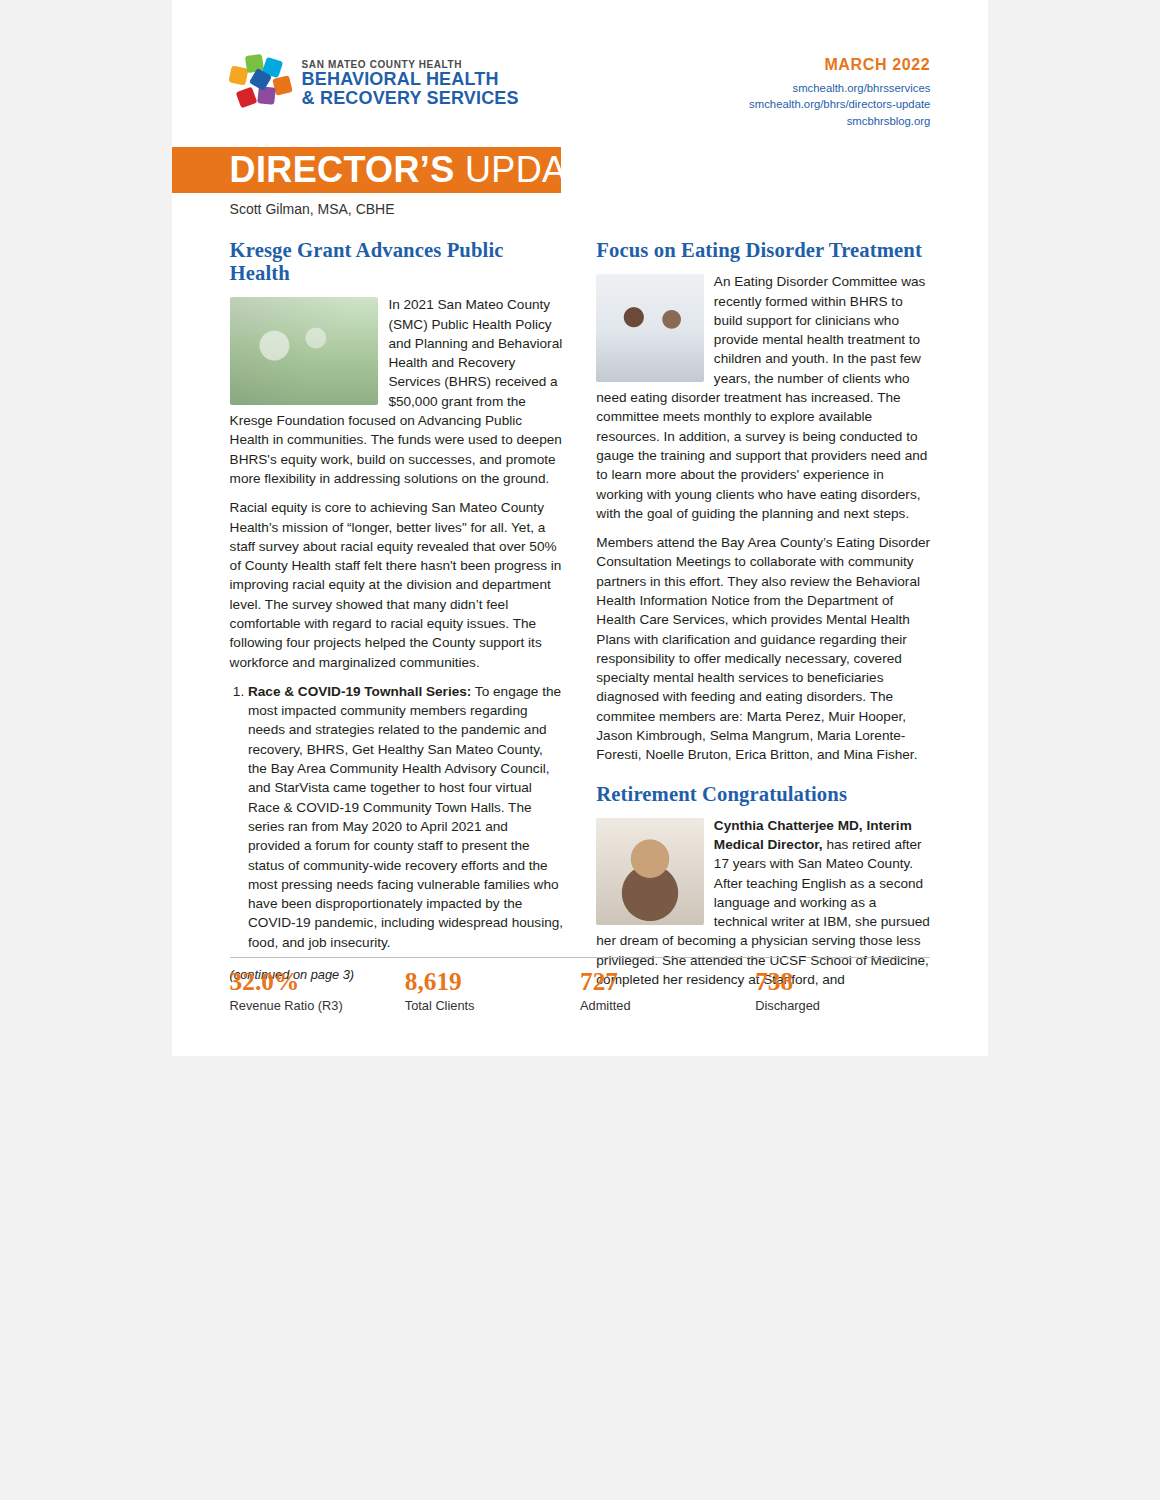San Mateo County Health
Behavioral Health
& Recovery Services
MARCH 2022
smchealth.org/bhrsservices
smchealth.org/bhrs/directors-update
smcbhrsblog.org
DIRECTOR’S UPDATE
Scott Gilman, MSA, CBHE
Kresge Grant Advances Public Health
In 2021 San Mateo County (SMC) Public Health Policy and Planning and Behavioral Health and Recovery Services (BHRS) received a $50,000 grant from the Kresge Foundation focused on Advancing Public Health in communities. The funds were used to deepen BHRS's equity work, build on successes, and promote more flexibility in addressing solutions on the ground.
Racial equity is core to achieving San Mateo County Health's mission of “longer, better lives" for all. Yet, a staff survey about racial equity revealed that over 50% of County Health staff felt there hasn't been progress in improving racial equity at the division and department level. The survey showed that many didn’t feel comfortable with regard to racial equity issues. The following four projects helped the County support its workforce and marginalized communities.
Race & COVID-19 Townhall Series: To engage the most impacted community members regarding needs and strategies related to the pandemic and recovery, BHRS, Get Healthy San Mateo County, the Bay Area Community Health Advisory Council, and StarVista came together to host four virtual Race & COVID-19 Community Town Halls. The series ran from May 2020 to April 2021 and provided a forum for county staff to present the status of community-wide recovery efforts and the most pressing needs facing vulnerable families who have been disproportionately impacted by the COVID-19 pandemic, including widespread housing, food, and job insecurity.
(continued on page 3)
Focus on Eating Disorder Treatment
An Eating Disorder Committee was recently formed within BHRS to build support for clinicians who provide mental health treatment to children and youth. In the past few years, the number of clients who need eating disorder treatment has increased. The committee meets monthly to explore available resources. In addition, a survey is being conducted to gauge the training and support that providers need and to learn more about the providers' experience in working with young clients who have eating disorders, with the goal of guiding the planning and next steps.
Members attend the Bay Area County’s Eating Disorder Consultation Meetings to collaborate with community partners in this effort. They also review the Behavioral Health Information Notice from the Department of Health Care Services, which provides Mental Health Plans with clarification and guidance regarding their responsibility to offer medically necessary, covered specialty mental health services to beneficiaries diagnosed with feeding and eating disorders. The commitee members are: Marta Perez, Muir Hooper, Jason Kimbrough, Selma Mangrum, Maria Lorente-Foresti, Noelle Bruton, Erica Britton, and Mina Fisher.
Retirement Congratulations
Cynthia Chatterjee MD, Interim Medical Director, has retired after 17 years with San Mateo County. After teaching English as a second language and working as a technical writer at IBM, she pursued her dream of becoming a physician serving those less privileged. She attended the UCSF School of Medicine, completed her residency at Stanford, and
32.0%
Revenue Ratio (R3)
8,619
Total Clients
727
Admitted
738
Discharged